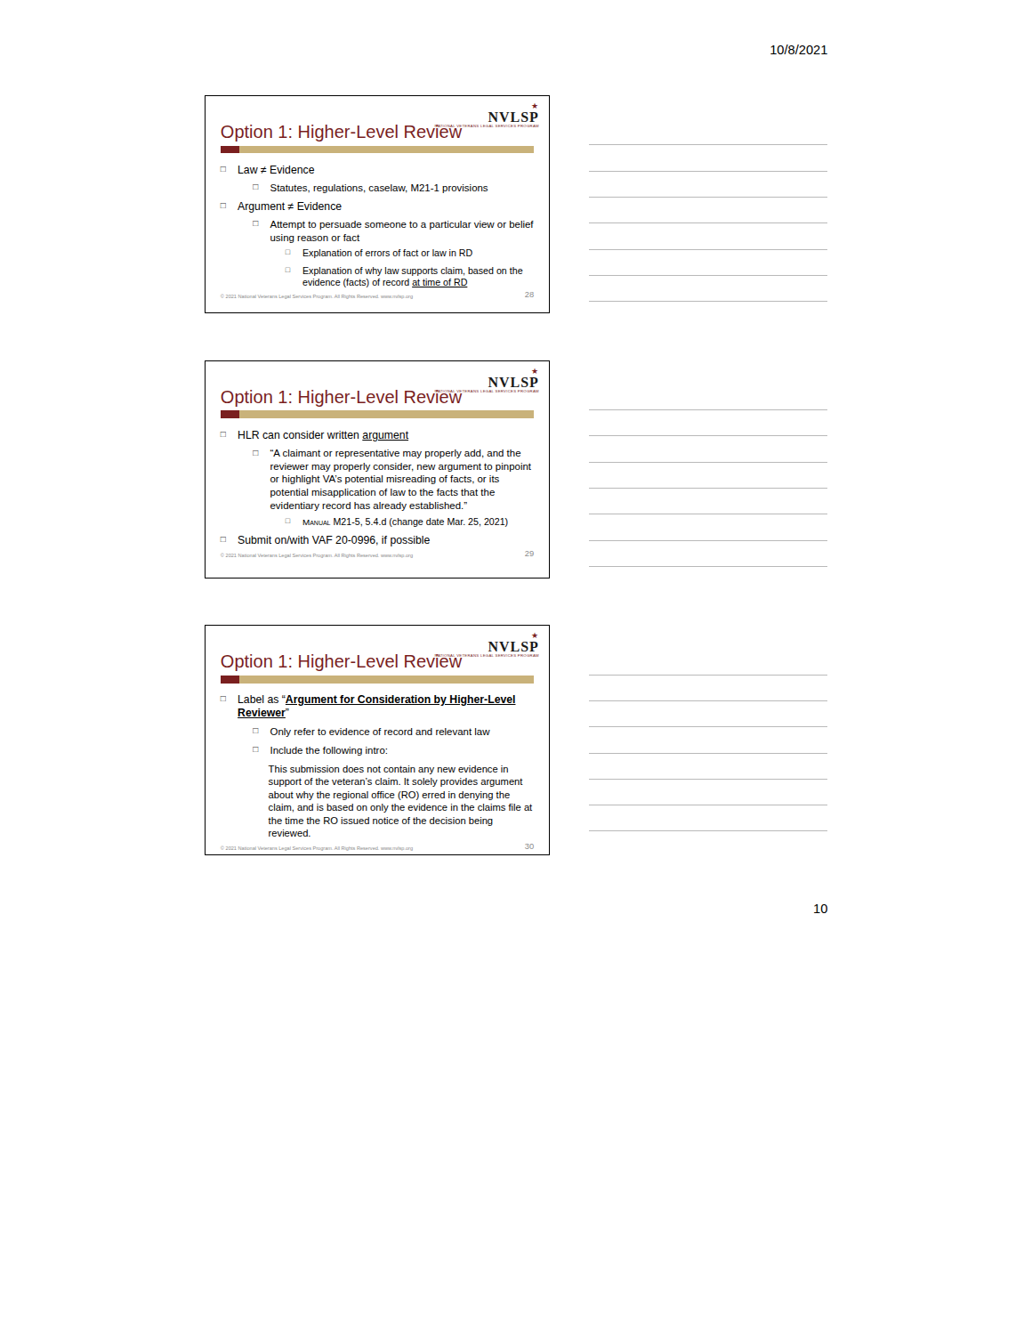10/8/2021
★
NVLSP
NATIONAL VETERANS LEGAL SERVICES PROGRAM
Option 1: Higher-Level Review
Law ≠ Evidence
Statutes, regulations, caselaw, M21-1 provisions
Argument ≠ Evidence
Attempt to persuade someone to a particular view or belief using reason or fact
Explanation of errors of fact or law in RD
Explanation of why law supports claim, based on the evidence (facts) of record at time of RD
© 2021 National Veterans Legal Services Program. All Rights Reserved. www.nvlsp.org 28
★
NVLSP
NATIONAL VETERANS LEGAL SERVICES PROGRAM
Option 1: Higher-Level Review
HLR can consider written argument
“A claimant or representative may properly add, and the reviewer may properly consider, new argument to pinpoint or highlight VA’s potential misreading of facts, or its potential misapplication of law to the facts that the evidentiary record has already established.”
Manual M21-5, 5.4.d (change date Mar. 25, 2021)
Submit on/with VAF 20-0996, if possible
© 2021 National Veterans Legal Services Program. All Rights Reserved. www.nvlsp.org 29
★
NVLSP
NATIONAL VETERANS LEGAL SERVICES PROGRAM
Option 1: Higher-Level Review
Label as “Argument for Consideration by Higher-Level Reviewer”
Only refer to evidence of record and relevant law
Include the following intro:
This submission does not contain any new evidence in support of the veteran’s claim. It solely provides argument about why the regional office (RO) erred in denying the claim, and is based on only the evidence in the claims file at the time the RO issued notice of the decision being reviewed.
© 2021 National Veterans Legal Services Program. All Rights Reserved. www.nvlsp.org 30
10